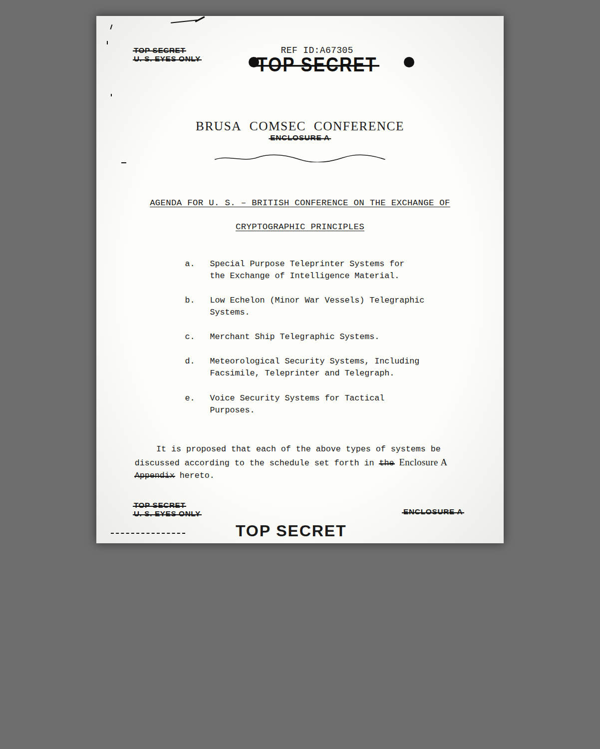REF ID:A67305
TOP SECRET
TOP SECRET
U. S. EYES ONLY
BRUSA COMSEC CONFERENCE ENCLOSURE A
AGENDA FOR U. S. – BRITISH CONFERENCE ON THE EXCHANGE OF
CRYPTOGRAPHIC PRINCIPLES
a. Special Purpose Teleprinter Systems for
the Exchange of Intelligence Material.
b. Low Echelon (Minor War Vessels) Telegraphic
Systems.
c. Merchant Ship Telegraphic Systems.
d. Meteorological Security Systems, Including
Facsimile, Teleprinter and Telegraph.
e. Voice Security Systems for Tactical
Purposes.
It is proposed that each of the above types of systems be discussed according to the schedule set forth in the Enclosure A
Appendix hereto.
TOP SECRET
U. S. EYES ONLY
ENCLOSURE A
TOP SECRET